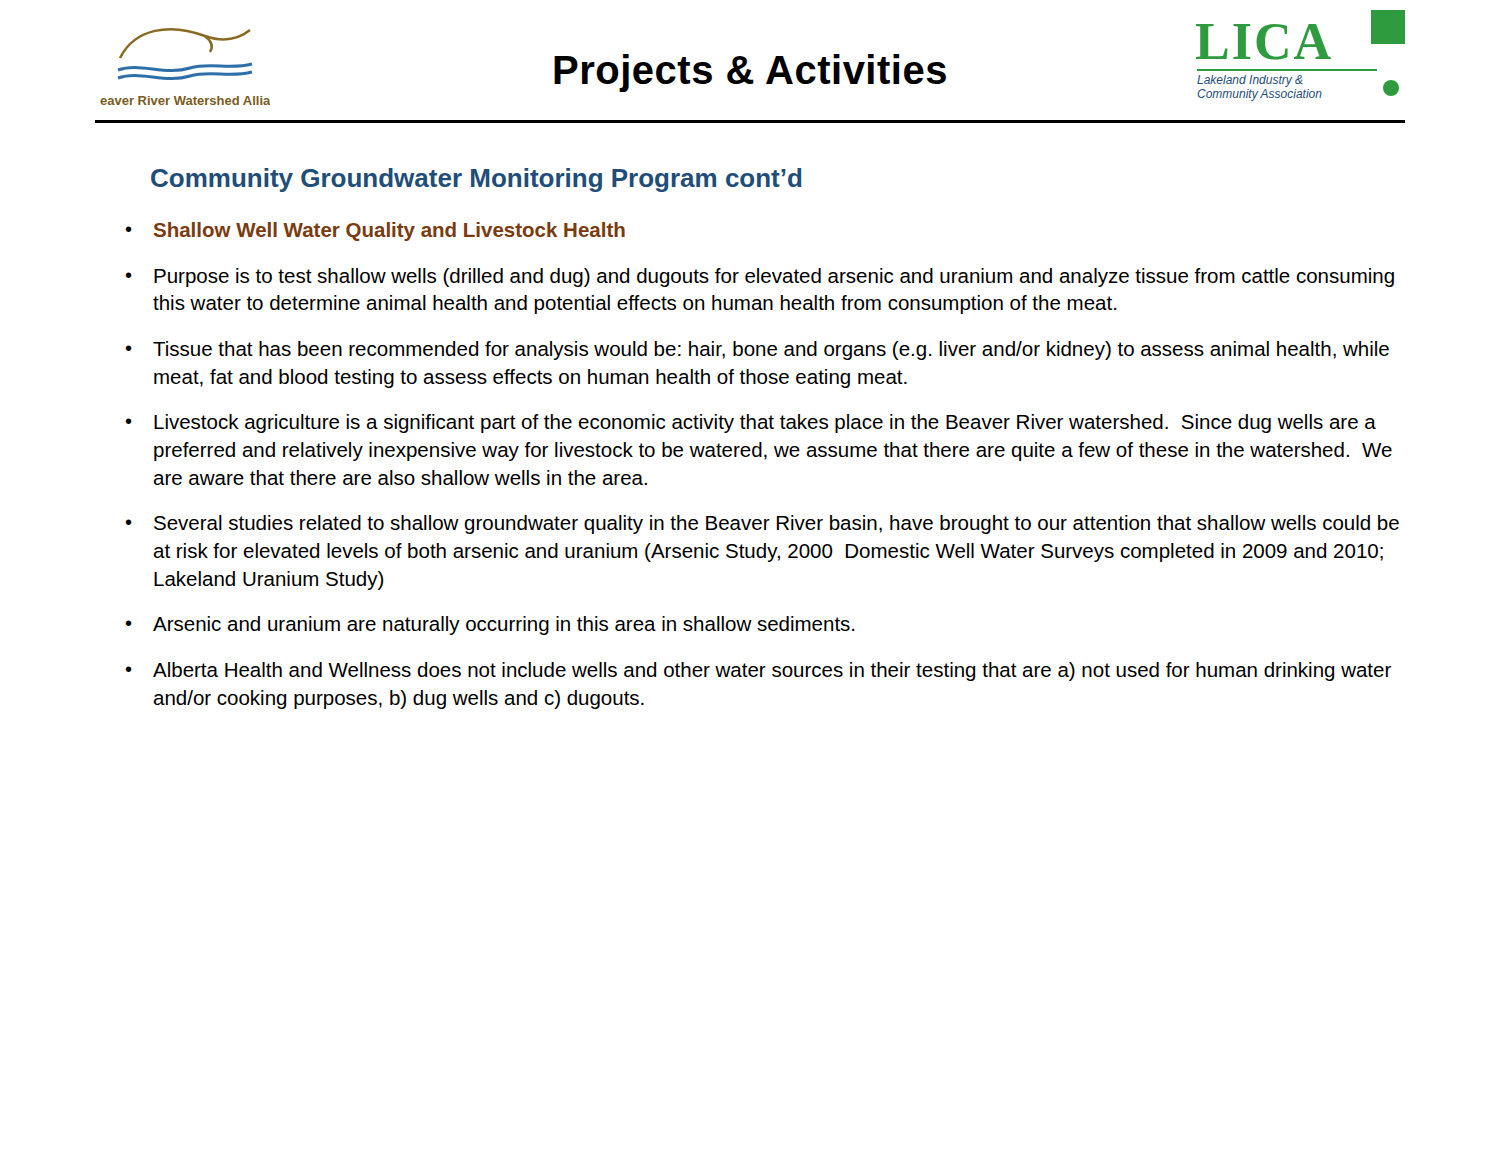eaver River Watershed Allian
Projects & Activities
LICA
Lakeland Industry &
Community Association
Community Groundwater Monitoring Program cont’d
Shallow Well Water Quality and Livestock Health
Purpose is to test shallow wells (drilled and dug) and dugouts for elevated arsenic and uranium and analyze tissue from cattle consuming this water to determine animal health and potential effects on human health from consumption of the meat.
Tissue that has been recommended for analysis would be: hair, bone and organs (e.g. liver and/or kidney) to assess animal health, while meat, fat and blood testing to assess effects on human health of those eating meat.
Livestock agriculture is a significant part of the economic activity that takes place in the Beaver River watershed. Since dug wells are a preferred and relatively inexpensive way for livestock to be watered, we assume that there are quite a few of these in the watershed. We are aware that there are also shallow wells in the area.
Several studies related to shallow groundwater quality in the Beaver River basin, have brought to our attention that shallow wells could be at risk for elevated levels of both arsenic and uranium (Arsenic Study, 2000 Domestic Well Water Surveys completed in 2009 and 2010; Lakeland Uranium Study)
Arsenic and uranium are naturally occurring in this area in shallow sediments.
Alberta Health and Wellness does not include wells and other water sources in their testing that are a) not used for human drinking water and/or cooking purposes, b) dug wells and c) dugouts.